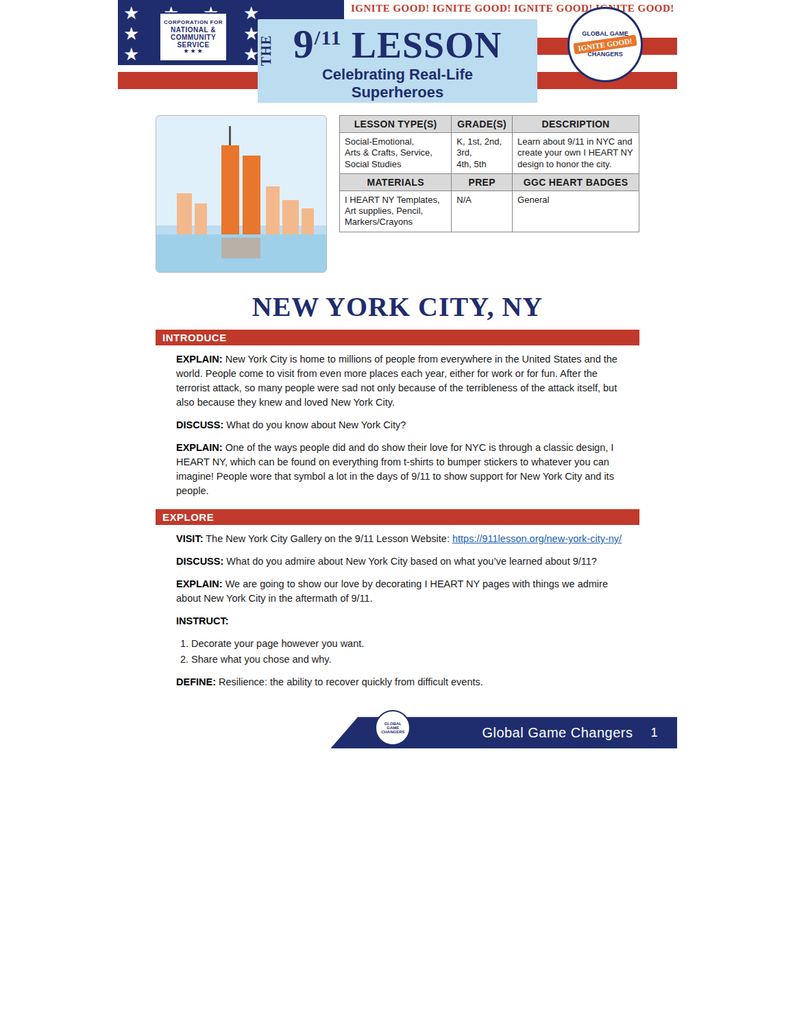★ ★ ★ ★
★ ★ ★ ★
★ ★ ★ ★
IGNITE GOOD! IGNITE GOOD! IGNITE GOOD! IGNITE GOOD! IGNITE GOOD! IGNITE GOOD!
CORPORATION FOR NATIONAL &
COMMUNITY
SERVICE ★ ★ ★
THE
9/11 LESSON
Celebrating Real-Life Superheroes
GLOBAL GAME IGNITE GOOD! CHANGERS
| LESSON TYPE(S) | GRADE(S) | DESCRIPTION |
| --- | --- | --- |
| Social-Emotional, Arts & Crafts, Service, Social Studies | K, 1st, 2nd, 3rd, 4th, 5th | Learn about 9/11 in NYC and create your own I HEART NY design to honor the city. |
| MATERIALS | PREP | GGC HEART BADGES |
| I HEART NY Templates, Art supplies, Pencil, Markers/Crayons | N/A | General |
NEW YORK CITY, NY
INTRODUCE
EXPLAIN: New York City is home to millions of people from everywhere in the United States and the world. People come to visit from even more places each year, either for work or for fun. After the terrorist attack, so many people were sad not only because of the terribleness of the attack itself, but also because they knew and loved New York City.
DISCUSS: What do you know about New York City?
EXPLAIN: One of the ways people did and do show their love for NYC is through a classic design, I HEART NY, which can be found on everything from t-shirts to bumper stickers to whatever you can imagine! People wore that symbol a lot in the days of 9/11 to show support for New York City and its people.
EXPLORE
VISIT: The New York City Gallery on the 9/11 Lesson Website: https://911lesson.org/new-york-city-ny/
DISCUSS: What do you admire about New York City based on what you’ve learned about 9/11?
EXPLAIN: We are going to show our love by decorating I HEART NY pages with things we admire about New York City in the aftermath of 9/11.
INSTRUCT:
Decorate your page however you want.
Share what you chose and why.
DEFINE: Resilience: the ability to recover quickly from difficult events.
GLOBAL
GAME
CHANGERS
Global Game Changers 1